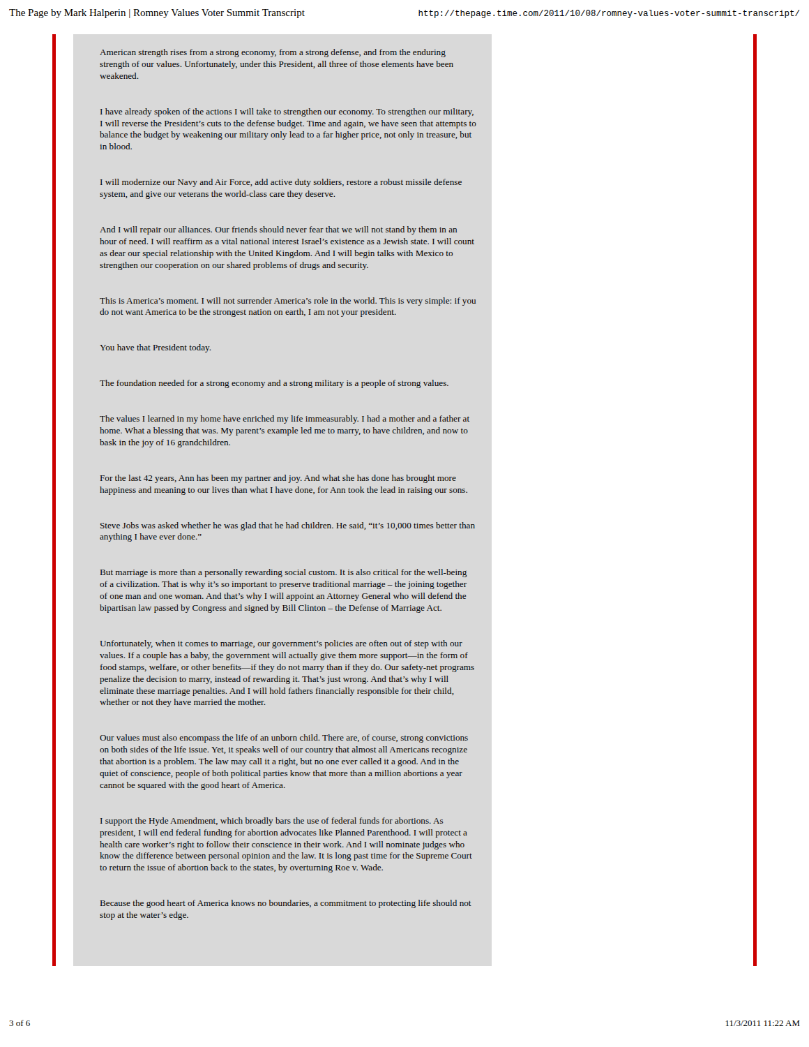The Page by Mark Halperin | Romney Values Voter Summit Transcript
http://thepage.time.com/2011/10/08/romney-values-voter-summit-transcript/
American strength rises from a strong economy, from a strong defense, and from the enduring strength of our values. Unfortunately, under this President, all three of those elements have been weakened.
I have already spoken of the actions I will take to strengthen our economy. To strengthen our military, I will reverse the President’s cuts to the defense budget. Time and again, we have seen that attempts to balance the budget by weakening our military only lead to a far higher price, not only in treasure, but in blood.
I will modernize our Navy and Air Force, add active duty soldiers, restore a robust missile defense system, and give our veterans the world-class care they deserve.
And I will repair our alliances. Our friends should never fear that we will not stand by them in an hour of need. I will reaffirm as a vital national interest Israel’s existence as a Jewish state. I will count as dear our special relationship with the United Kingdom. And I will begin talks with Mexico to strengthen our cooperation on our shared problems of drugs and security.
This is America’s moment. I will not surrender America’s role in the world. This is very simple: if you do not want America to be the strongest nation on earth, I am not your president.
You have that President today.
The foundation needed for a strong economy and a strong military is a people of strong values.
The values I learned in my home have enriched my life immeasurably. I had a mother and a father at home. What a blessing that was. My parent’s example led me to marry, to have children, and now to bask in the joy of 16 grandchildren.
For the last 42 years, Ann has been my partner and joy. And what she has done has brought more happiness and meaning to our lives than what I have done, for Ann took the lead in raising our sons.
Steve Jobs was asked whether he was glad that he had children. He said, “it’s 10,000 times better than anything I have ever done.”
But marriage is more than a personally rewarding social custom. It is also critical for the well-being of a civilization. That is why it’s so important to preserve traditional marriage – the joining together of one man and one woman. And that’s why I will appoint an Attorney General who will defend the bipartisan law passed by Congress and signed by Bill Clinton – the Defense of Marriage Act.
Unfortunately, when it comes to marriage, our government’s policies are often out of step with our values. If a couple has a baby, the government will actually give them more support—in the form of food stamps, welfare, or other benefits—if they do not marry than if they do. Our safety-net programs penalize the decision to marry, instead of rewarding it. That’s just wrong. And that’s why I will eliminate these marriage penalties. And I will hold fathers financially responsible for their child, whether or not they have married the mother.
Our values must also encompass the life of an unborn child. There are, of course, strong convictions on both sides of the life issue. Yet, it speaks well of our country that almost all Americans recognize that abortion is a problem. The law may call it a right, but no one ever called it a good. And in the quiet of conscience, people of both political parties know that more than a million abortions a year cannot be squared with the good heart of America.
I support the Hyde Amendment, which broadly bars the use of federal funds for abortions. As president, I will end federal funding for abortion advocates like Planned Parenthood. I will protect a health care worker’s right to follow their conscience in their work. And I will nominate judges who know the difference between personal opinion and the law. It is long past time for the Supreme Court to return the issue of abortion back to the states, by overturning Roe v. Wade.
Because the good heart of America knows no boundaries, a commitment to protecting life should not stop at the water’s edge.
3 of 6
11/3/2011 11:22 AM